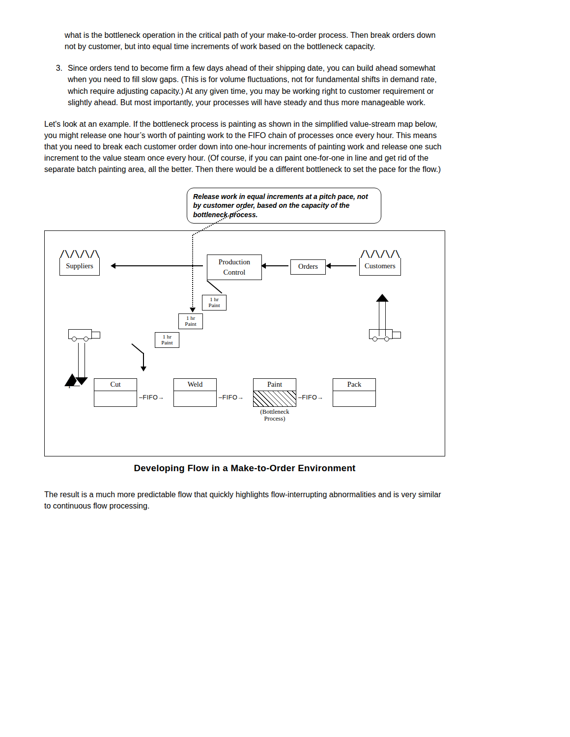what is the bottleneck operation in the critical path of your make-to-order process. Then break orders down not by customer, but into equal time increments of work based on the bottleneck capacity.
Since orders tend to become firm a few days ahead of their shipping date, you can build ahead somewhat when you need to fill slow gaps. (This is for volume fluctuations, not for fundamental shifts in demand rate, which require adjusting capacity.) At any given time, you may be working right to customer requirement or slightly ahead. But most importantly, your processes will have steady and thus more manageable work.
Let's look at an example. If the bottleneck process is painting as shown in the simplified value-stream map below, you might release one hour’s worth of painting work to the FIFO chain of processes once every hour. This means that you need to break each customer order down into one-hour increments of painting work and release one such increment to the value steam once every hour. (Of course, if you can paint one-for-one in line and get rid of the separate batch painting area, all the better. Then there would be a different bottleneck to set the pace for the flow.)
Release work in equal increments at a pitch pace, not by customer order, based on the capacity of the bottleneck process.
/\/\/\/\
Suppliers
Production
Control
Orders
/\/\/\/\
Customers
1 hr
Paint
1 hr
Paint
1 hr
Paint
I
Cut
–FIFO→
Weld
–FIFO→
Paint
–FIFO→
Pack
(Bottleneck
Process)
Developing Flow in a Make-to-Order Environment
The result is a much more predictable flow that quickly highlights flow-interrupting abnormalities and is very similar to continuous flow processing.